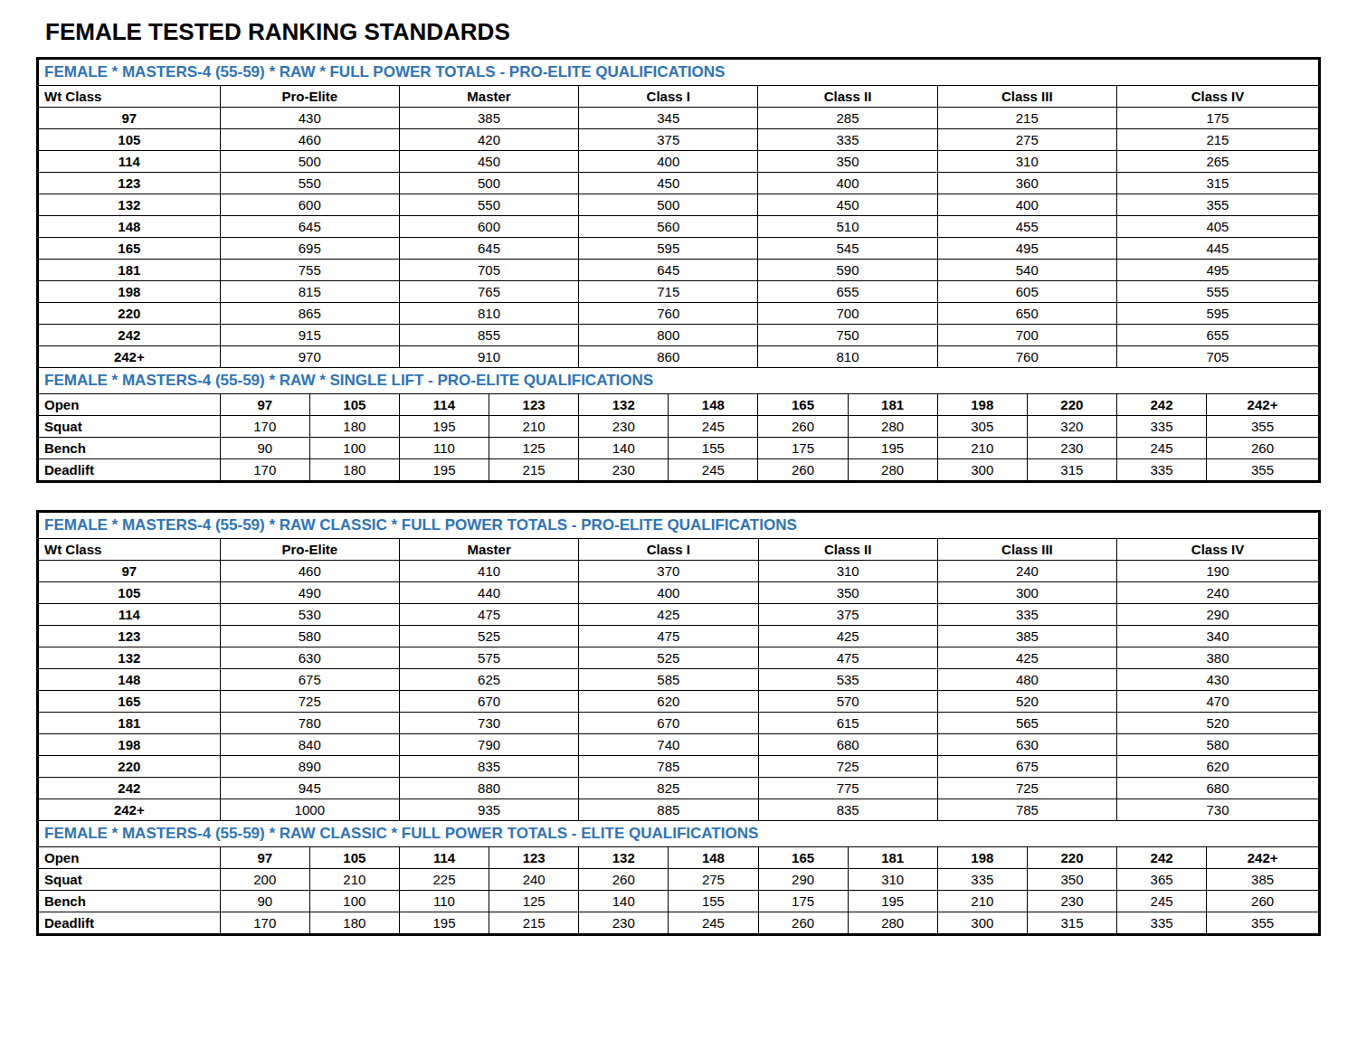FEMALE TESTED RANKING STANDARDS
| FEMALE * MASTERS-4 (55-59) * RAW * FULL POWER TOTALS - PRO-ELITE QUALIFICATIONS |
| Wt Class | Pro-Elite | Master | Class I | Class II | Class III | Class IV |
| 97 | 430 | 385 | 345 | 285 | 215 | 175 |
| 105 | 460 | 420 | 375 | 335 | 275 | 215 |
| 114 | 500 | 450 | 400 | 350 | 310 | 265 |
| 123 | 550 | 500 | 450 | 400 | 360 | 315 |
| 132 | 600 | 550 | 500 | 450 | 400 | 355 |
| 148 | 645 | 600 | 560 | 510 | 455 | 405 |
| 165 | 695 | 645 | 595 | 545 | 495 | 445 |
| 181 | 755 | 705 | 645 | 590 | 540 | 495 |
| 198 | 815 | 765 | 715 | 655 | 605 | 555 |
| 220 | 865 | 810 | 760 | 700 | 650 | 595 |
| 242 | 915 | 855 | 800 | 750 | 700 | 655 |
| 242+ | 970 | 910 | 860 | 810 | 760 | 705 |
| FEMALE * MASTERS-4 (55-59) * RAW * SINGLE LIFT - PRO-ELITE QUALIFICATIONS |
| Open | 97 | 105 | 114 | 123 | 132 | 148 | 165 | 181 | 198 | 220 | 242 | 242+ |
| Squat | 170 | 180 | 195 | 210 | 230 | 245 | 260 | 280 | 305 | 320 | 335 | 355 |
| Bench | 90 | 100 | 110 | 125 | 140 | 155 | 175 | 195 | 210 | 230 | 245 | 260 |
| Deadlift | 170 | 180 | 195 | 215 | 230 | 245 | 260 | 280 | 300 | 315 | 335 | 355 |
| FEMALE * MASTERS-4 (55-59) * RAW CLASSIC * FULL POWER TOTALS - PRO-ELITE QUALIFICATIONS |
| Wt Class | Pro-Elite | Master | Class I | Class II | Class III | Class IV |
| 97 | 460 | 410 | 370 | 310 | 240 | 190 |
| 105 | 490 | 440 | 400 | 350 | 300 | 240 |
| 114 | 530 | 475 | 425 | 375 | 335 | 290 |
| 123 | 580 | 525 | 475 | 425 | 385 | 340 |
| 132 | 630 | 575 | 525 | 475 | 425 | 380 |
| 148 | 675 | 625 | 585 | 535 | 480 | 430 |
| 165 | 725 | 670 | 620 | 570 | 520 | 470 |
| 181 | 780 | 730 | 670 | 615 | 565 | 520 |
| 198 | 840 | 790 | 740 | 680 | 630 | 580 |
| 220 | 890 | 835 | 785 | 725 | 675 | 620 |
| 242 | 945 | 880 | 825 | 775 | 725 | 680 |
| 242+ | 1000 | 935 | 885 | 835 | 785 | 730 |
| FEMALE * MASTERS-4 (55-59) * RAW CLASSIC * FULL POWER TOTALS - ELITE QUALIFICATIONS |
| Open | 97 | 105 | 114 | 123 | 132 | 148 | 165 | 181 | 198 | 220 | 242 | 242+ |
| Squat | 200 | 210 | 225 | 240 | 260 | 275 | 290 | 310 | 335 | 350 | 365 | 385 |
| Bench | 90 | 100 | 110 | 125 | 140 | 155 | 175 | 195 | 210 | 230 | 245 | 260 |
| Deadlift | 170 | 180 | 195 | 215 | 230 | 245 | 260 | 280 | 300 | 315 | 335 | 355 |